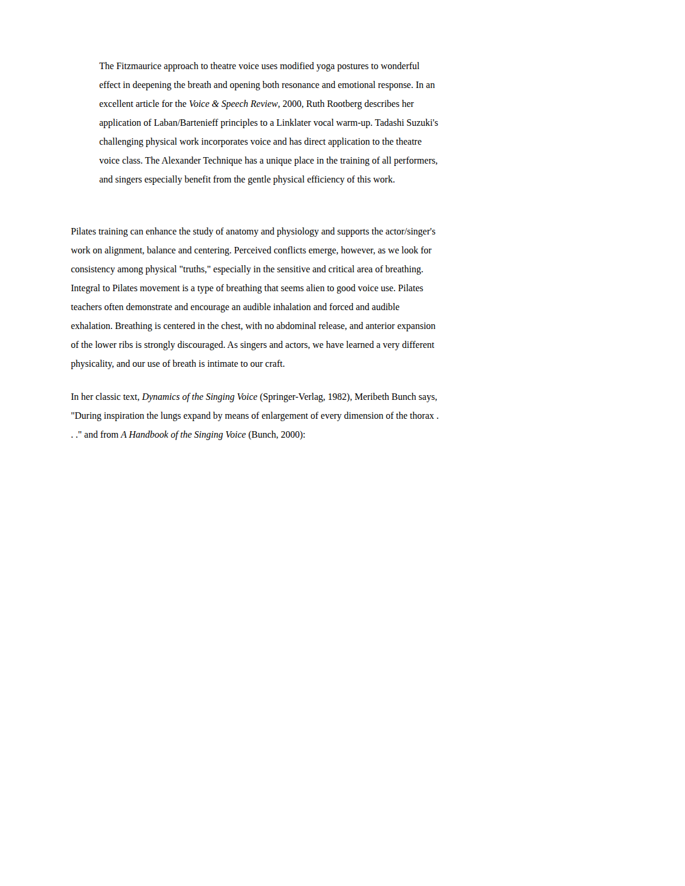The Fitzmaurice approach to theatre voice uses modified yoga postures to wonderful effect in deepening the breath and opening both resonance and emotional response. In an excellent article for the Voice & Speech Review, 2000, Ruth Rootberg describes her application of Laban/Bartenieff principles to a Linklater vocal warm-up. Tadashi Suzuki's challenging physical work incorporates voice and has direct application to the theatre voice class. The Alexander Technique has a unique place in the training of all performers, and singers especially benefit from the gentle physical efficiency of this work.
Pilates training can enhance the study of anatomy and physiology and supports the actor/singer's work on alignment, balance and centering. Perceived conflicts emerge, however, as we look for consistency among physical "truths," especially in the sensitive and critical area of breathing. Integral to Pilates movement is a type of breathing that seems alien to good voice use. Pilates teachers often demonstrate and encourage an audible inhalation and forced and audible exhalation. Breathing is centered in the chest, with no abdominal release, and anterior expansion of the lower ribs is strongly discouraged. As singers and actors, we have learned a very different physicality, and our use of breath is intimate to our craft.
In her classic text, Dynamics of the Singing Voice (Springer-Verlag, 1982), Meribeth Bunch says, "During inspiration the lungs expand by means of enlargement of every dimension of the thorax . . ." and from A Handbook of the Singing Voice (Bunch, 2000):